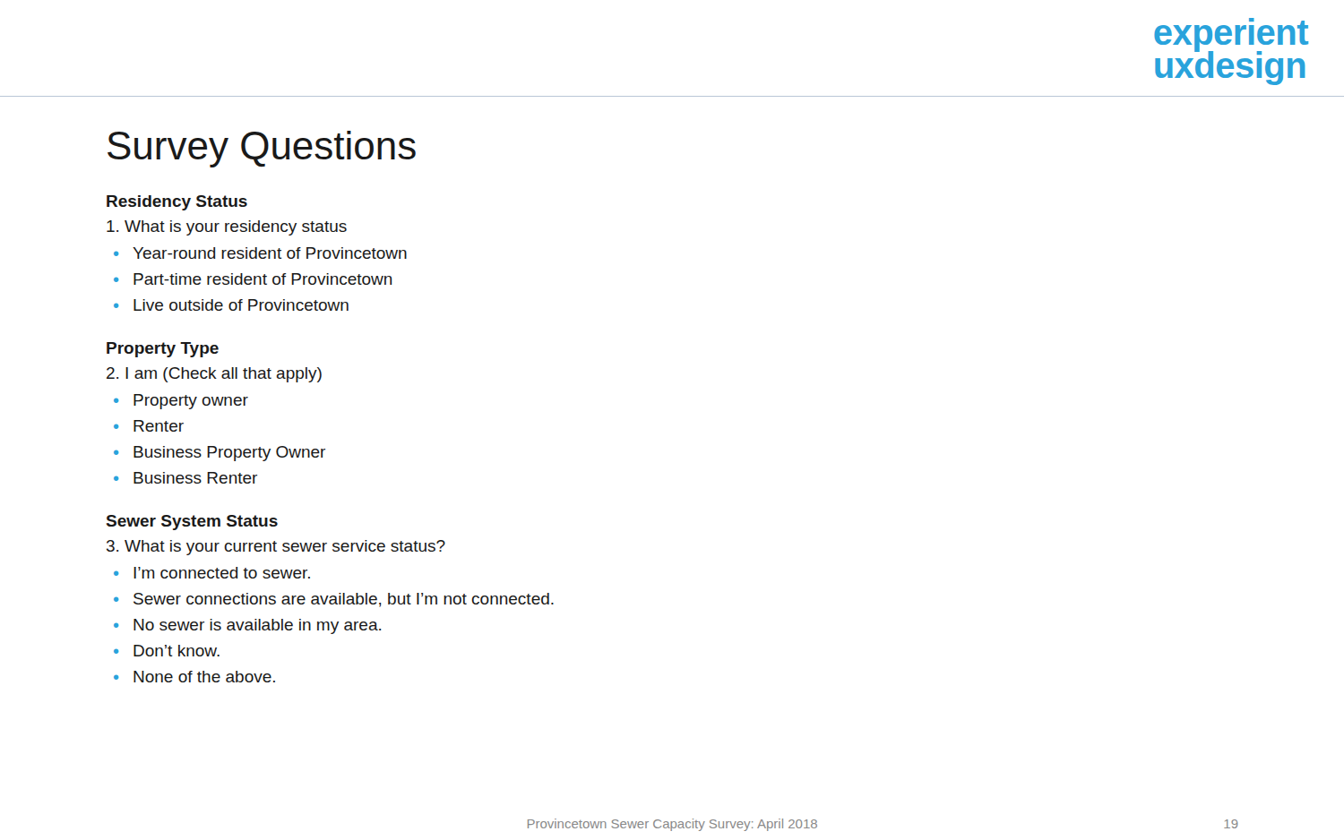experient
ux design
Survey Questions
Residency Status
1. What is your residency status
Year-round resident of Provincetown
Part-time resident of Provincetown
Live outside of Provincetown
Property Type
2. I am (Check all that apply)
Property owner
Renter
Business Property Owner
Business Renter
Sewer System Status
3. What is your current sewer service status?
I’m connected to sewer.
Sewer connections are available, but I’m not connected.
No sewer is available in my area.
Don’t know.
None of the above.
Provincetown Sewer Capacity Survey: April 2018
19